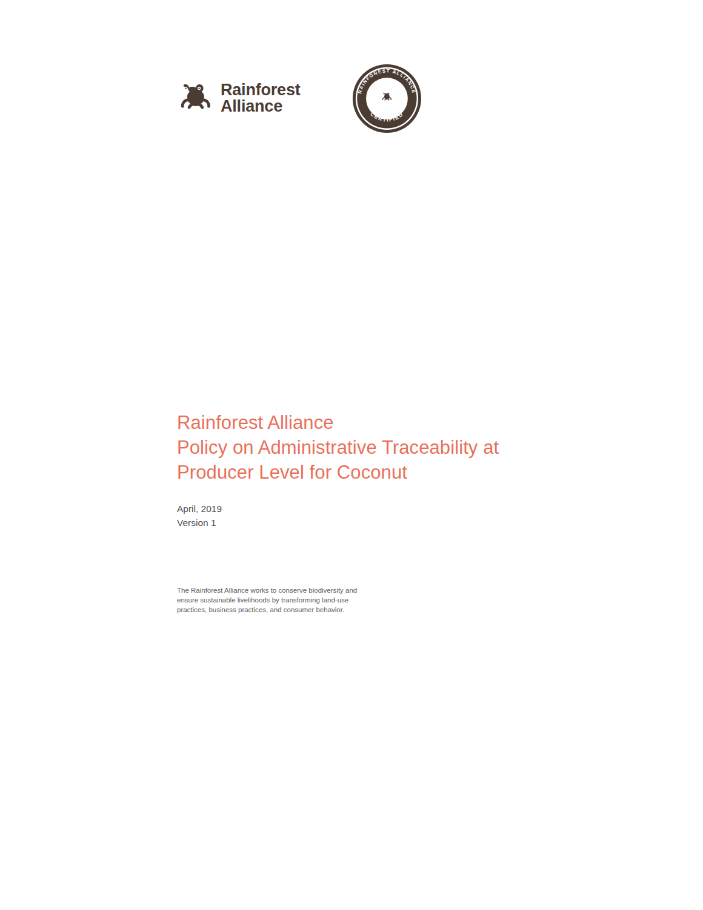Rainforest
Alliance
RAINFOREST ALLIANCE CERTIFIED
Rainforest Alliance
Policy on Administrative Traceability at
Producer Level for Coconut
April, 2019
Version 1
The Rainforest Alliance works to conserve biodiversity and ensure sustainable livelihoods by transforming land-use practices, business practices, and consumer behavior.